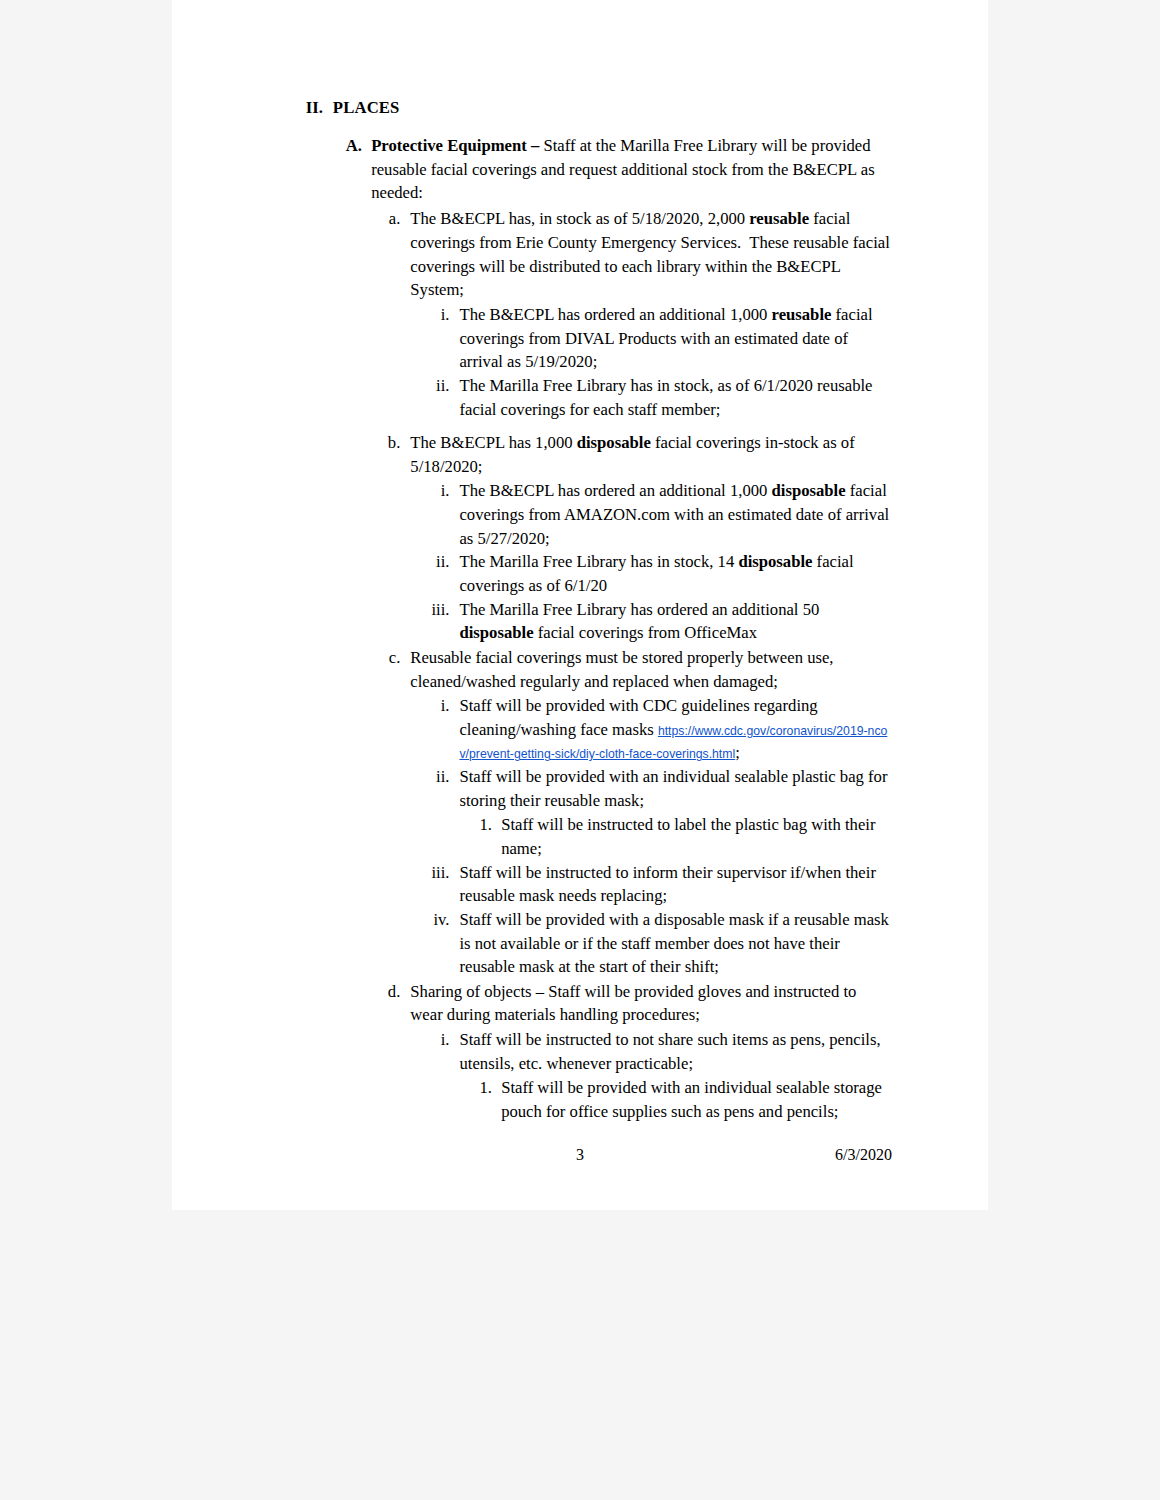PLACES
Protective Equipment – Staff at the Marilla Free Library will be provided reusable facial coverings and request additional stock from the B&ECPL as needed:
The B&ECPL has, in stock as of 5/18/2020, 2,000 reusable facial coverings from Erie County Emergency Services. These reusable facial coverings will be distributed to each library within the B&ECPL System;
The B&ECPL has ordered an additional 1,000 reusable facial coverings from DIVAL Products with an estimated date of arrival as 5/19/2020;
The Marilla Free Library has in stock, as of 6/1/2020 reusable facial coverings for each staff member;
The B&ECPL has 1,000 disposable facial coverings in-stock as of 5/18/2020;
The B&ECPL has ordered an additional 1,000 disposable facial coverings from AMAZON.com with an estimated date of arrival as 5/27/2020;
The Marilla Free Library has in stock, 14 disposable facial coverings as of 6/1/20
The Marilla Free Library has ordered an additional 50 disposable facial coverings from OfficeMax
Reusable facial coverings must be stored properly between use, cleaned/washed regularly and replaced when damaged;
Staff will be provided with CDC guidelines regarding cleaning/washing face masks https://www.cdc.gov/coronavirus/2019-ncov/prevent-getting-sick/diy-cloth-face-coverings.html;
Staff will be provided with an individual sealable plastic bag for storing their reusable mask;
Staff will be instructed to label the plastic bag with their name;
Staff will be instructed to inform their supervisor if/when their reusable mask needs replacing;
Staff will be provided with a disposable mask if a reusable mask is not available or if the staff member does not have their reusable mask at the start of their shift;
Sharing of objects – Staff will be provided gloves and instructed to wear during materials handling procedures;
Staff will be instructed to not share such items as pens, pencils, utensils, etc. whenever practicable;
Staff will be provided with an individual sealable storage pouch for office supplies such as pens and pencils;
3 6/3/2020